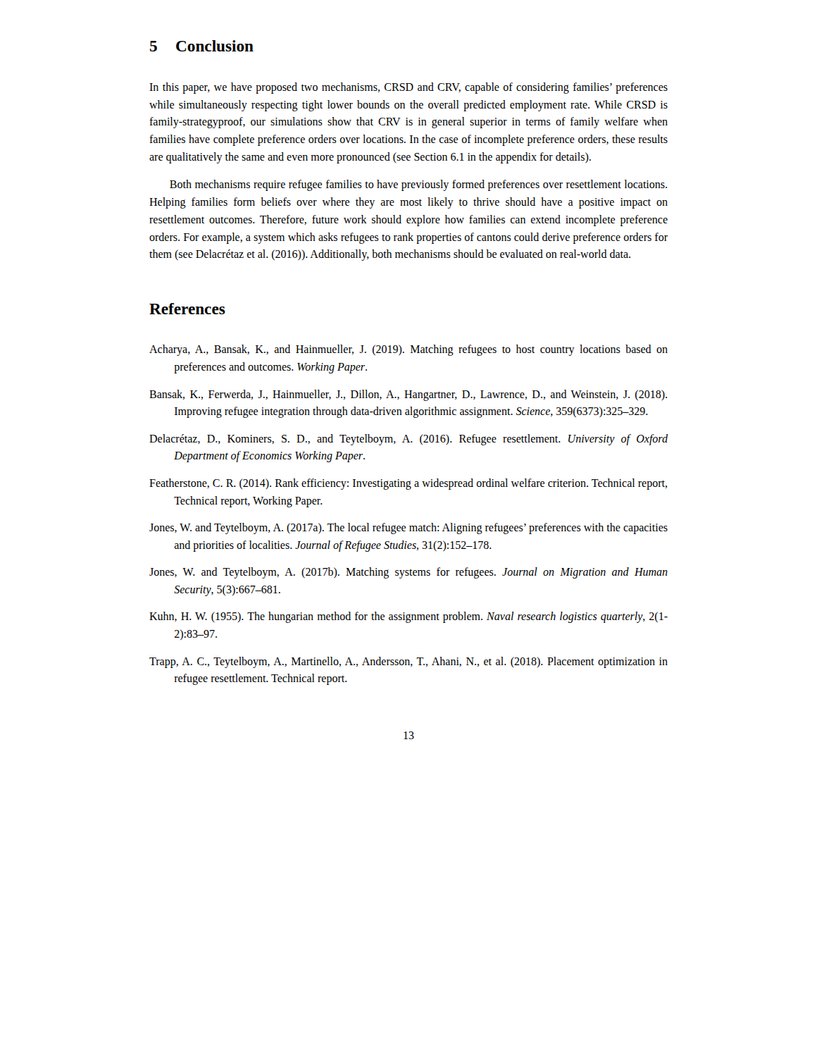5 Conclusion
In this paper, we have proposed two mechanisms, CRSD and CRV, capable of considering families’ preferences while simultaneously respecting tight lower bounds on the overall predicted employment rate. While CRSD is family-strategyproof, our simulations show that CRV is in general superior in terms of family welfare when families have complete preference orders over locations. In the case of incomplete preference orders, these results are qualitatively the same and even more pronounced (see Section 6.1 in the appendix for details).
Both mechanisms require refugee families to have previously formed preferences over resettlement locations. Helping families form beliefs over where they are most likely to thrive should have a positive impact on resettlement outcomes. Therefore, future work should explore how families can extend incomplete preference orders. For example, a system which asks refugees to rank properties of cantons could derive preference orders for them (see Delacrétaz et al. (2016)). Additionally, both mechanisms should be evaluated on real-world data.
References
Acharya, A., Bansak, K., and Hainmueller, J. (2019). Matching refugees to host country locations based on preferences and outcomes. Working Paper.
Bansak, K., Ferwerda, J., Hainmueller, J., Dillon, A., Hangartner, D., Lawrence, D., and Weinstein, J. (2018). Improving refugee integration through data-driven algorithmic assignment. Science, 359(6373):325–329.
Delacrétaz, D., Kominers, S. D., and Teytelboym, A. (2016). Refugee resettlement. University of Oxford Department of Economics Working Paper.
Featherstone, C. R. (2014). Rank efficiency: Investigating a widespread ordinal welfare criterion. Technical report, Technical report, Working Paper.
Jones, W. and Teytelboym, A. (2017a). The local refugee match: Aligning refugees’ preferences with the capacities and priorities of localities. Journal of Refugee Studies, 31(2):152–178.
Jones, W. and Teytelboym, A. (2017b). Matching systems for refugees. Journal on Migration and Human Security, 5(3):667–681.
Kuhn, H. W. (1955). The hungarian method for the assignment problem. Naval research logistics quarterly, 2(1-2):83–97.
Trapp, A. C., Teytelboym, A., Martinello, A., Andersson, T., Ahani, N., et al. (2018). Placement optimization in refugee resettlement. Technical report.
13